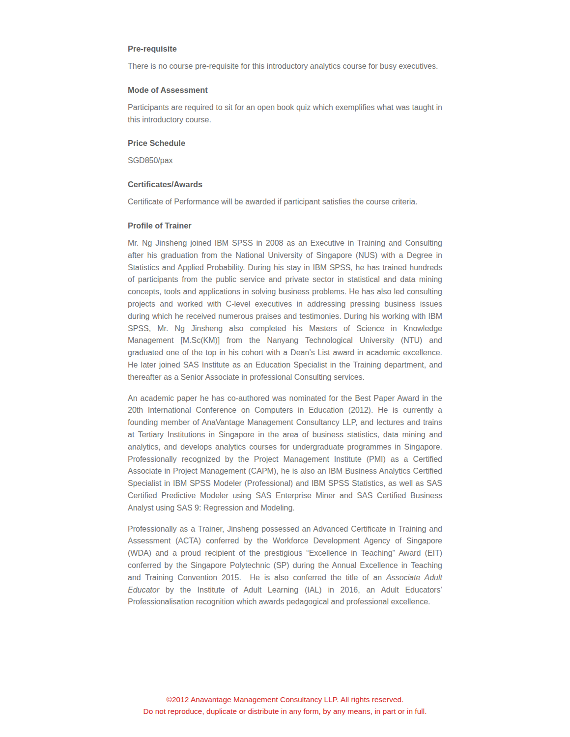Pre-requisite
There is no course pre-requisite for this introductory analytics course for busy executives.
Mode of Assessment
Participants are required to sit for an open book quiz which exemplifies what was taught in this introductory course.
Price Schedule
SGD850/pax
Certificates/Awards
Certificate of Performance will be awarded if participant satisfies the course criteria.
Profile of Trainer
Mr. Ng Jinsheng joined IBM SPSS in 2008 as an Executive in Training and Consulting after his graduation from the National University of Singapore (NUS) with a Degree in Statistics and Applied Probability. During his stay in IBM SPSS, he has trained hundreds of participants from the public service and private sector in statistical and data mining concepts, tools and applications in solving business problems. He has also led consulting projects and worked with C-level executives in addressing pressing business issues during which he received numerous praises and testimonies. During his working with IBM SPSS, Mr. Ng Jinsheng also completed his Masters of Science in Knowledge Management [M.Sc(KM)] from the Nanyang Technological University (NTU) and graduated one of the top in his cohort with a Dean’s List award in academic excellence. He later joined SAS Institute as an Education Specialist in the Training department, and thereafter as a Senior Associate in professional Consulting services.
An academic paper he has co-authored was nominated for the Best Paper Award in the 20th International Conference on Computers in Education (2012). He is currently a founding member of AnaVantage Management Consultancy LLP, and lectures and trains at Tertiary Institutions in Singapore in the area of business statistics, data mining and analytics, and develops analytics courses for undergraduate programmes in Singapore. Professionally recognized by the Project Management Institute (PMI) as a Certified Associate in Project Management (CAPM), he is also an IBM Business Analytics Certified Specialist in IBM SPSS Modeler (Professional) and IBM SPSS Statistics, as well as SAS Certified Predictive Modeler using SAS Enterprise Miner and SAS Certified Business Analyst using SAS 9: Regression and Modeling.
Professionally as a Trainer, Jinsheng possessed an Advanced Certificate in Training and Assessment (ACTA) conferred by the Workforce Development Agency of Singapore (WDA) and a proud recipient of the prestigious “Excellence in Teaching” Award (EIT) conferred by the Singapore Polytechnic (SP) during the Annual Excellence in Teaching and Training Convention 2015. He is also conferred the title of an Associate Adult Educator by the Institute of Adult Learning (IAL) in 2016, an Adult Educators’ Professionalisation recognition which awards pedagogical and professional excellence.
©2012 Anavantage Management Consultancy LLP. All rights reserved.
Do not reproduce, duplicate or distribute in any form, by any means, in part or in full.